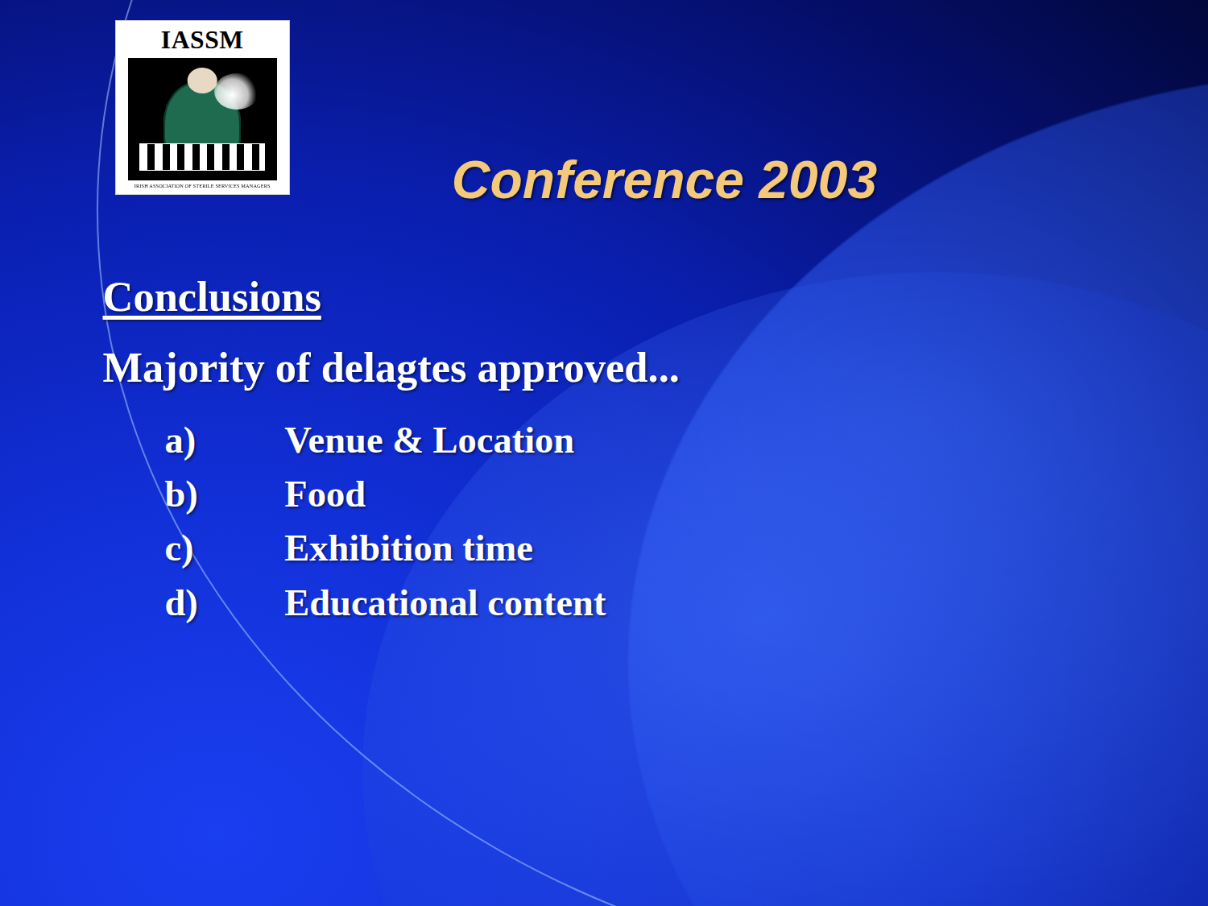IASSM
IRISH ASSOCIATION OF STERILE SERVICES MANAGERS
Conference 2003
Conclusions
Majority of delagtes approved...
a) Venue & Location
b) Food
c) Exhibition time
d) Educational content